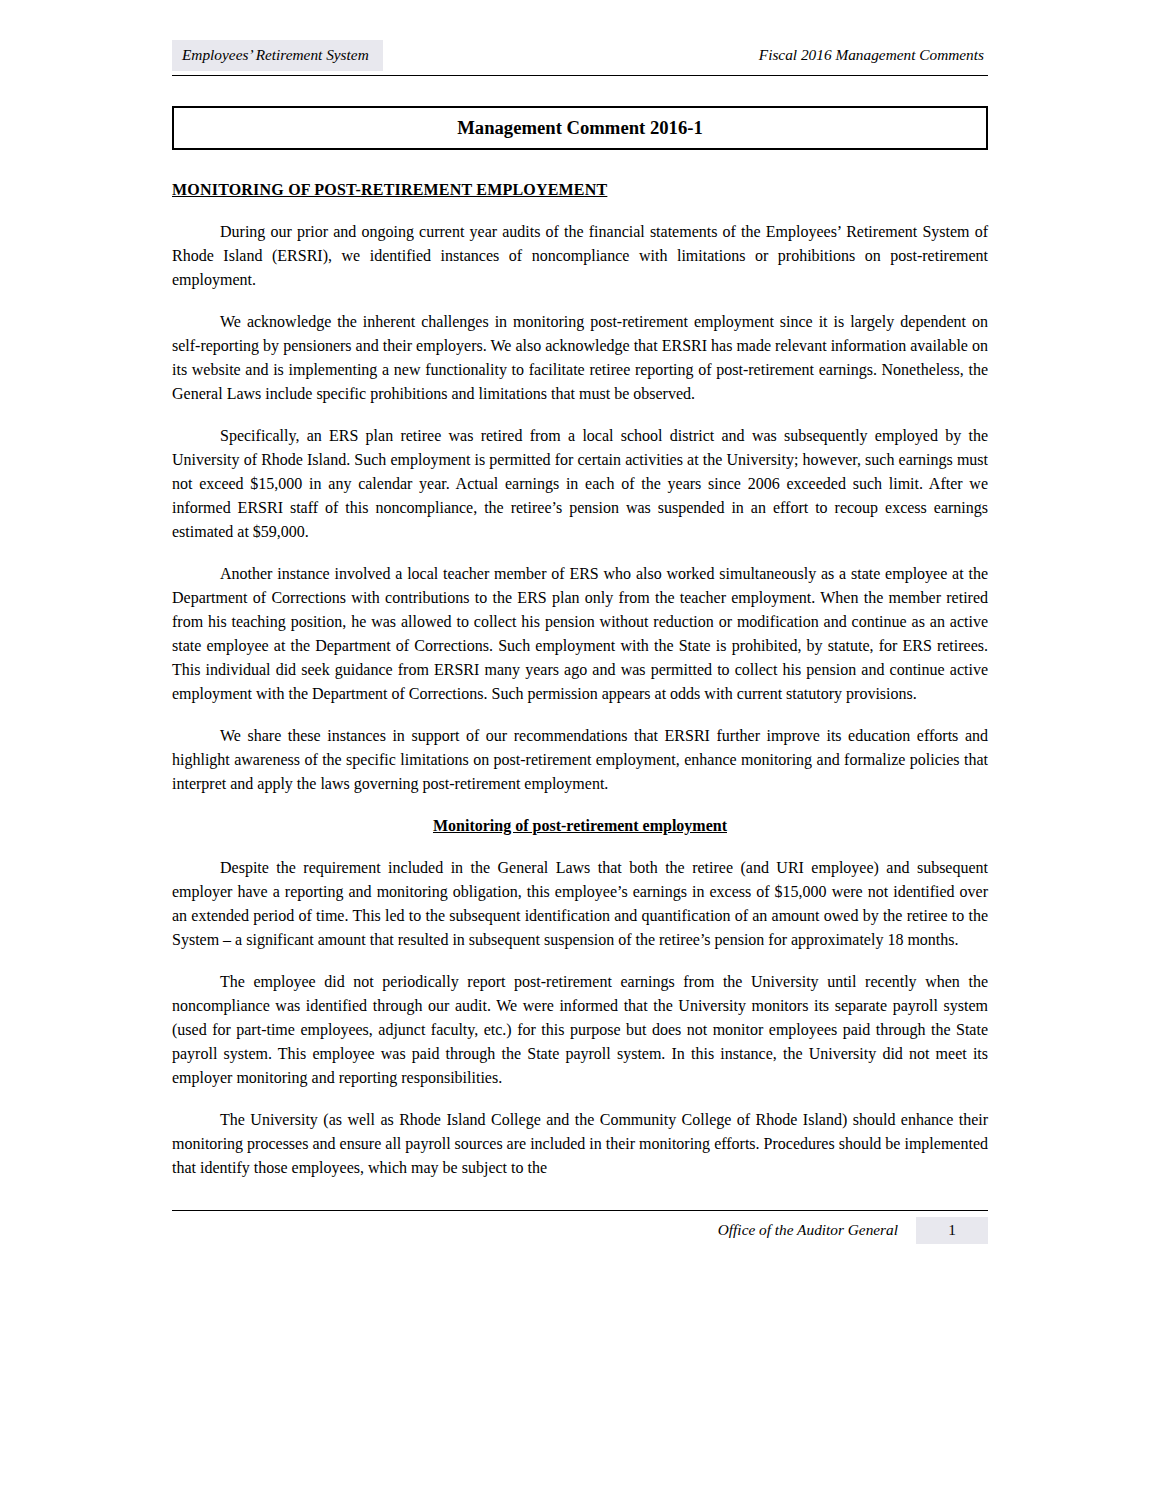Employees’ Retirement System
Fiscal 2016 Management Comments
Management Comment 2016-1
MONITORING OF POST-RETIREMENT EMPLOYEMENT
During our prior and ongoing current year audits of the financial statements of the Employees’ Retirement System of Rhode Island (ERSRI), we identified instances of noncompliance with limitations or prohibitions on post-retirement employment.
We acknowledge the inherent challenges in monitoring post-retirement employment since it is largely dependent on self-reporting by pensioners and their employers. We also acknowledge that ERSRI has made relevant information available on its website and is implementing a new functionality to facilitate retiree reporting of post-retirement earnings. Nonetheless, the General Laws include specific prohibitions and limitations that must be observed.
Specifically, an ERS plan retiree was retired from a local school district and was subsequently employed by the University of Rhode Island. Such employment is permitted for certain activities at the University; however, such earnings must not exceed $15,000 in any calendar year. Actual earnings in each of the years since 2006 exceeded such limit. After we informed ERSRI staff of this noncompliance, the retiree’s pension was suspended in an effort to recoup excess earnings estimated at $59,000.
Another instance involved a local teacher member of ERS who also worked simultaneously as a state employee at the Department of Corrections with contributions to the ERS plan only from the teacher employment. When the member retired from his teaching position, he was allowed to collect his pension without reduction or modification and continue as an active state employee at the Department of Corrections. Such employment with the State is prohibited, by statute, for ERS retirees. This individual did seek guidance from ERSRI many years ago and was permitted to collect his pension and continue active employment with the Department of Corrections. Such permission appears at odds with current statutory provisions.
We share these instances in support of our recommendations that ERSRI further improve its education efforts and highlight awareness of the specific limitations on post-retirement employment, enhance monitoring and formalize policies that interpret and apply the laws governing post-retirement employment.
Monitoring of post-retirement employment
Despite the requirement included in the General Laws that both the retiree (and URI employee) and subsequent employer have a reporting and monitoring obligation, this employee’s earnings in excess of $15,000 were not identified over an extended period of time. This led to the subsequent identification and quantification of an amount owed by the retiree to the System – a significant amount that resulted in subsequent suspension of the retiree’s pension for approximately 18 months.
The employee did not periodically report post-retirement earnings from the University until recently when the noncompliance was identified through our audit. We were informed that the University monitors its separate payroll system (used for part-time employees, adjunct faculty, etc.) for this purpose but does not monitor employees paid through the State payroll system. This employee was paid through the State payroll system. In this instance, the University did not meet its employer monitoring and reporting responsibilities.
The University (as well as Rhode Island College and the Community College of Rhode Island) should enhance their monitoring processes and ensure all payroll sources are included in their monitoring efforts. Procedures should be implemented that identify those employees, which may be subject to the
Office of the Auditor General
1